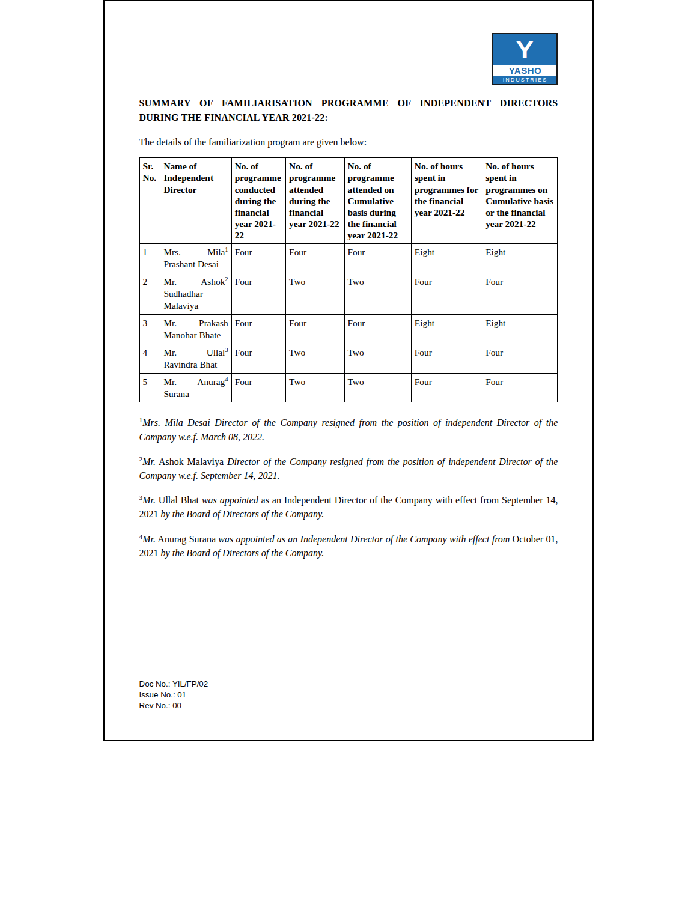Y YASHO INDUSTRIES
SUMMARY OF FAMILIARISATION PROGRAMME OF INDEPENDENT DIRECTORS DURING THE FINANCIAL YEAR 2021-22:
The details of the familiarization program are given below:
| Sr. No. | Name of Independent Director | No. of programme conducted during the financial year 2021-22 | No. of programme attended during the financial year 2021-22 | No. of programme attended on Cumulative basis during the financial year 2021-22 | No. of hours spent in programmes for the financial year 2021-22 | No. of hours spent in programmes on Cumulative basis or the financial year 2021-22 |
| --- | --- | --- | --- | --- | --- | --- |
| 1 | Mrs. Mila 1 Prashant Desai | Four | Four | Four | Eight | Eight |
| 2 | Mr. Ashok 2 Sudhadhar Malaviya | Four | Two | Two | Four | Four |
| 3 | Mr. Prakash Manohar Bhate | Four | Four | Four | Eight | Eight |
| 4 | Mr. Ullal 3 Ravindra Bhat | Four | Two | Two | Four | Four |
| 5 | Mr. Anurag 4 Surana | Four | Two | Two | Four | Four |
1Mrs. Mila Desai Director of the Company resigned from the position of independent Director of the Company w.e.f. March 08, 2022.
2Mr. Ashok Malaviya Director of the Company resigned from the position of independent Director of the Company w.e.f. September 14, 2021.
3Mr. Ullal Bhat was appointed as an Independent Director of the Company with effect from September 14, 2021 by the Board of Directors of the Company.
4Mr. Anurag Surana was appointed as an Independent Director of the Company with effect from October 01, 2021 by the Board of Directors of the Company.
Doc No.: YIL/FP/02
Issue No.: 01
Rev No.: 00